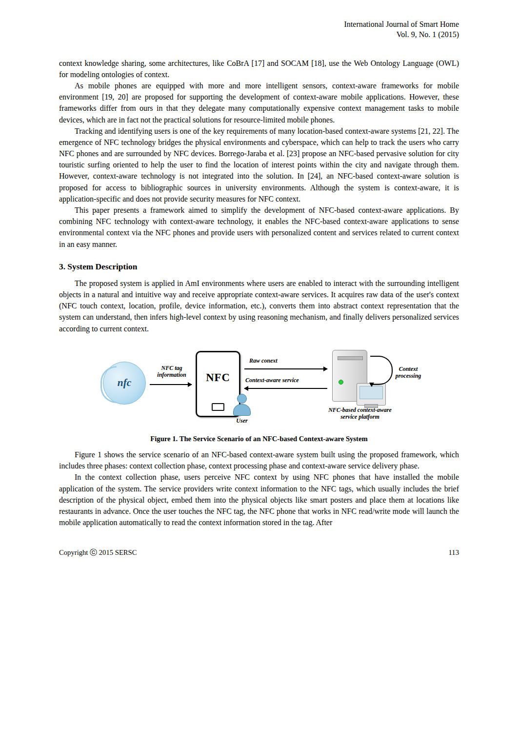International Journal of Smart Home
Vol. 9, No. 1 (2015)
context knowledge sharing, some architectures, like CoBrA [17] and SOCAM [18], use the Web Ontology Language (OWL) for modeling ontologies of context.
As mobile phones are equipped with more and more intelligent sensors, context-aware frameworks for mobile environment [19, 20] are proposed for supporting the development of context-aware mobile applications. However, these frameworks differ from ours in that they delegate many computationally expensive context management tasks to mobile devices, which are in fact not the practical solutions for resource-limited mobile phones.
Tracking and identifying users is one of the key requirements of many location-based context-aware systems [21, 22]. The emergence of NFC technology bridges the physical environments and cyberspace, which can help to track the users who carry NFC phones and are surrounded by NFC devices. Borrego-Jaraba et al. [23] propose an NFC-based pervasive solution for city touristic surfing oriented to help the user to find the location of interest points within the city and navigate through them. However, context-aware technology is not integrated into the solution. In [24], an NFC-based context-aware solution is proposed for access to bibliographic sources in university environments. Although the system is context-aware, it is application-specific and does not provide security measures for NFC context.
This paper presents a framework aimed to simplify the development of NFC-based context-aware applications. By combining NFC technology with context-aware technology, it enables the NFC-based context-aware applications to sense environmental context via the NFC phones and provide users with personalized content and services related to current context in an easy manner.
3. System Description
The proposed system is applied in AmI environments where users are enabled to interact with the surrounding intelligent objects in a natural and intuitive way and receive appropriate context-aware services. It acquires raw data of the user's context (NFC touch context, location, profile, device information, etc.), converts them into abstract context representation that the system can understand, then infers high-level context by using reasoning mechanism, and finally delivers personalized services according to current context.
nfc
NFC tag
information
NFC
Raw conext
Context-aware service
User
Context processing
NFC-based context-aware
service platform
Figure 1. The Service Scenario of an NFC-based Context-aware System
Figure 1 shows the service scenario of an NFC-based context-aware system built using the proposed framework, which includes three phases: context collection phase, context processing phase and context-aware service delivery phase.
In the context collection phase, users perceive NFC context by using NFC phones that have installed the mobile application of the system. The service providers write context information to the NFC tags, which usually includes the brief description of the physical object, embed them into the physical objects like smart posters and place them at locations like restaurants in advance. Once the user touches the NFC tag, the NFC phone that works in NFC read/write mode will launch the mobile application automatically to read the context information stored in the tag. After
Copyright ⓒ 2015 SERSC
113